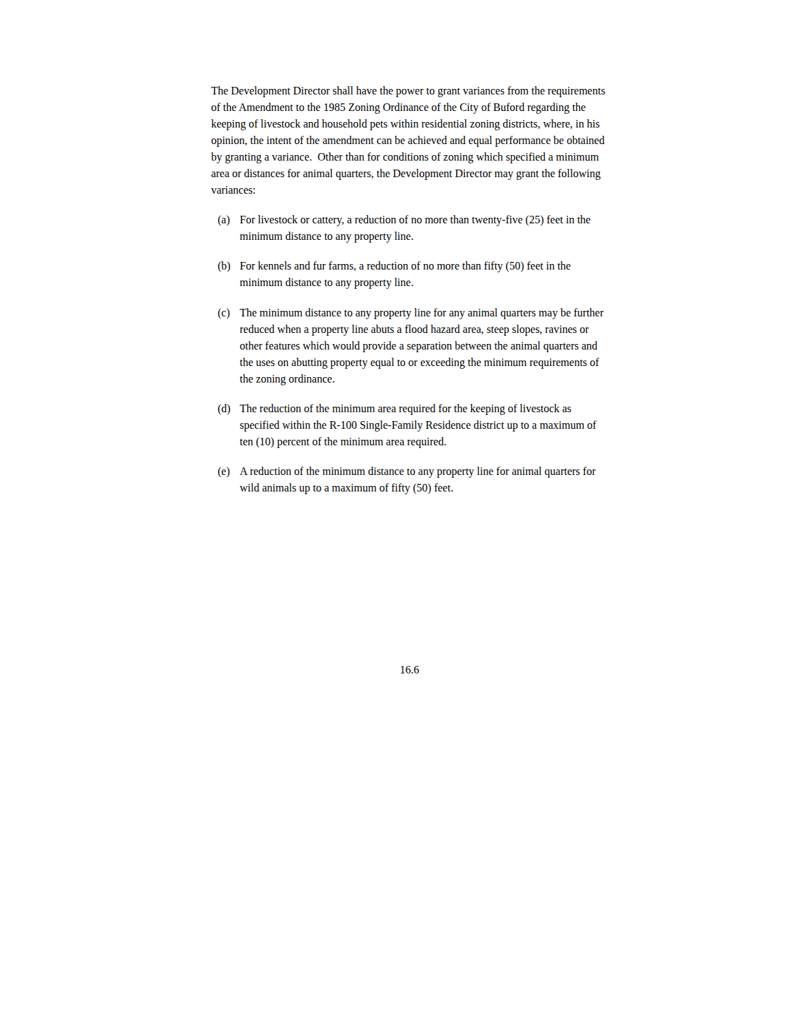The Development Director shall have the power to grant variances from the requirements of the Amendment to the 1985 Zoning Ordinance of the City of Buford regarding the keeping of livestock and household pets within residential zoning districts, where, in his opinion, the intent of the amendment can be achieved and equal performance be obtained by granting a variance. Other than for conditions of zoning which specified a minimum area or distances for animal quarters, the Development Director may grant the following variances:
(a) For livestock or cattery, a reduction of no more than twenty-five (25) feet in the minimum distance to any property line.
(b) For kennels and fur farms, a reduction of no more than fifty (50) feet in the minimum distance to any property line.
(c) The minimum distance to any property line for any animal quarters may be further reduced when a property line abuts a flood hazard area, steep slopes, ravines or other features which would provide a separation between the animal quarters and the uses on abutting property equal to or exceeding the minimum requirements of the zoning ordinance.
(d) The reduction of the minimum area required for the keeping of livestock as specified within the R-100 Single-Family Residence district up to a maximum of ten (10) percent of the minimum area required.
(e) A reduction of the minimum distance to any property line for animal quarters for wild animals up to a maximum of fifty (50) feet.
16.6